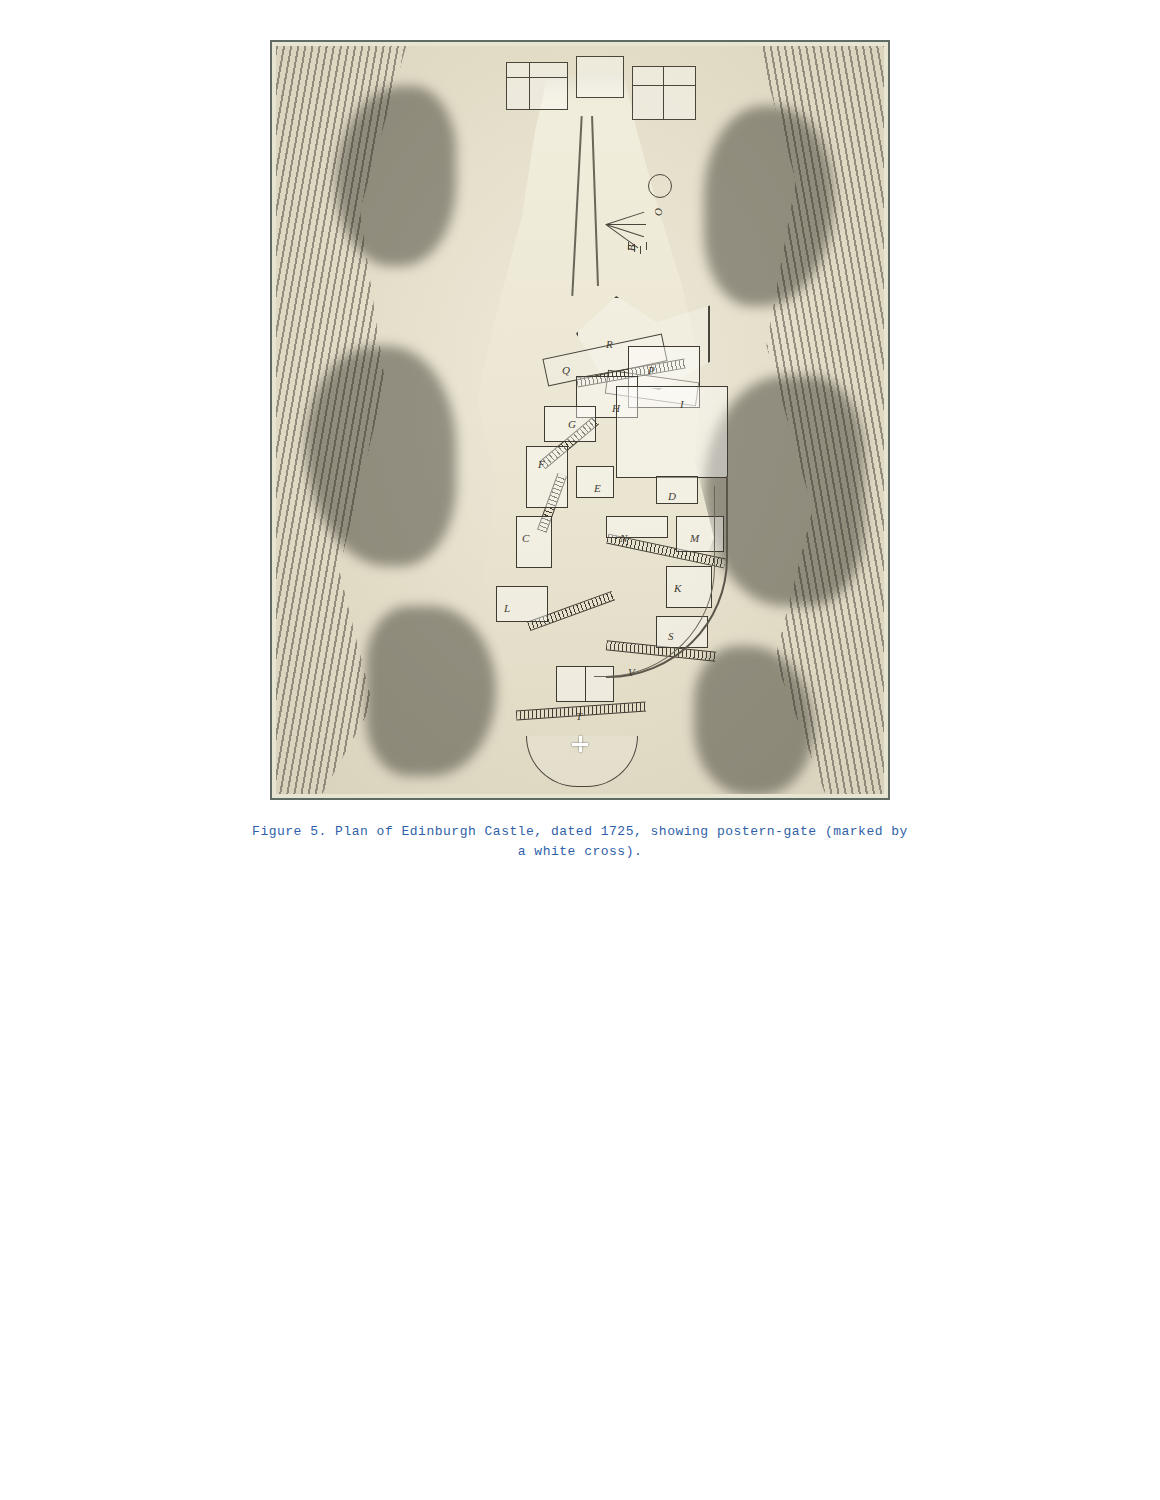B O
R Q P I H G F E D C N M L K S T V
Figure 5. Plan of Edinburgh Castle, dated 1725, showing postern-gate (marked by a white cross).